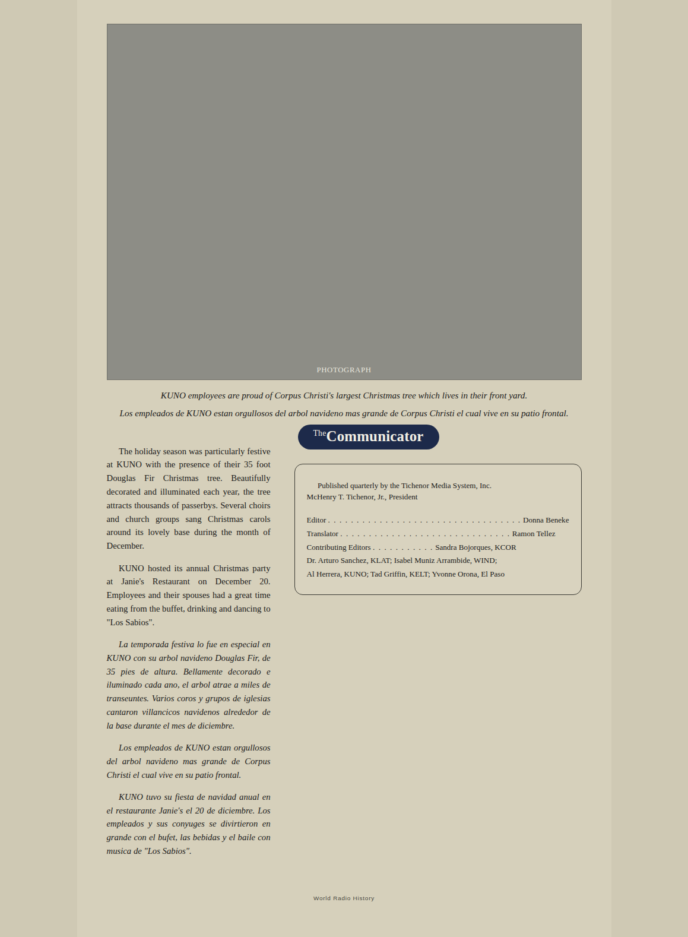Photograph
KUNO employees are proud of Corpus Christi's largest Christmas tree which lives in their front yard.
Los empleados de KUNO estan orgullosos del arbol navideno mas grande de Corpus Christi el cual vive en su patio frontal.
The holiday season was particularly festive at KUNO with the presence of their 35 foot Douglas Fir Christmas tree. Beautifully decorated and illuminated each year, the tree attracts thousands of passerbys. Several choirs and church groups sang Christmas carols around its lovely base during the month of December.
KUNO hosted its annual Christmas party at Janie's Restaurant on December 20. Employees and their spouses had a great time eating from the buffet, drinking and dancing to "Los Sabios".
La temporada festiva lo fue en especial en KUNO con su arbol navideno Douglas Fir, de 35 pies de altura. Bellamente decorado e iluminado cada ano, el arbol atrae a miles de transeuntes. Varios coros y grupos de iglesias cantaron villancicos navidenos alrededor de la base durante el mes de diciembre.
Los empleados de KUNO estan orgullosos del arbol navideno mas grande de Corpus Christi el cual vive en su patio frontal.
KUNO tuvo su fiesta de navidad anual en el restaurante Janie's el 20 de diciembre. Los empleados y sus conyuges se divirtieron en grande con el bufet, las bebidas y el baile con musica de "Los Sabios".
TheCommunicator
Published quarterly by the Tichenor Media System, Inc.
McHenry T. Tichenor, Jr., President
Editor . . . . . . . . . . . . . . . . . . . . . . . . . . . . . . . . . . Donna Beneke Translator . . . . . . . . . . . . . . . . . . . . . . . . . . . . . . Ramon Tellez Contributing Editors . . . . . . . . . . . Sandra Bojorques, KCOR Dr. Arturo Sanchez, KLAT; Isabel Muniz Arrambide, WIND;
Al Herrera, KUNO; Tad Griffin, KELT; Yvonne Orona, El Paso
World Radio History